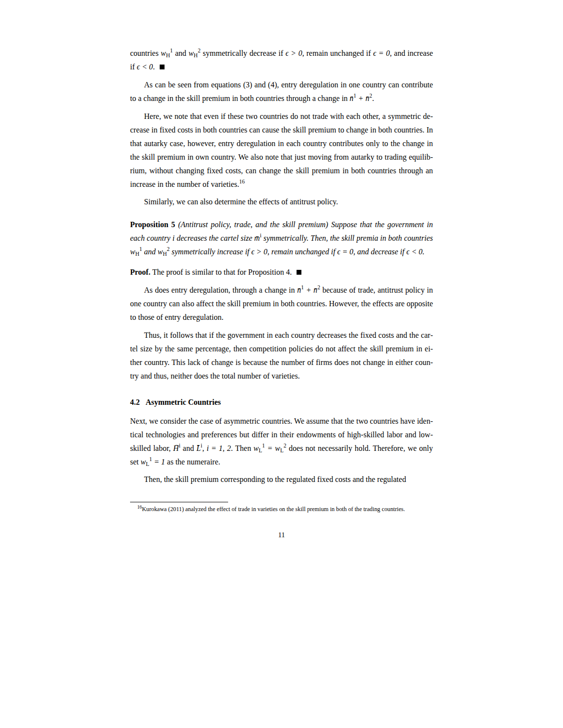countries wH 1 and wH 2 symmetrically decrease if ϵ > 0, remain unchanged if ϵ = 0, and increase if ϵ < 0.
As can be seen from equations (3) and (4), entry deregulation in one country can contribute to a change in the skill premium in both countries through a change in n̄1 + n̄2.
Here, we note that even if these two countries do not trade with each other, a symmetric decrease in fixed costs in both countries can cause the skill premium to change in both countries. In that autarky case, however, entry deregulation in each country contributes only to the change in the skill premium in own country. We also note that just moving from autarky to trading equilibrium, without changing fixed costs, can change the skill premium in both countries through an increase in the number of varieties.16
Similarly, we can also determine the effects of antitrust policy.
Proposition 5 (Antitrust policy, trade, and the skill premium) Suppose that the government in each country i decreases the cartel size m̄i symmetrically. Then, the skill premia in both countries wH 1 and wH 2 symmetrically increase if ϵ > 0, remain unchanged if ϵ = 0, and decrease if ϵ < 0.
Proof. The proof is similar to that for Proposition 4.
As does entry deregulation, through a change in n̄1 + n̄2 because of trade, antitrust policy in one country can also affect the skill premium in both countries. However, the effects are opposite to those of entry deregulation.
Thus, it follows that if the government in each country decreases the fixed costs and the cartel size by the same percentage, then competition policies do not affect the skill premium in either country. This lack of change is because the number of firms does not change in either country and thus, neither does the total number of varieties.
4.2 Asymmetric Countries
Next, we consider the case of asymmetric countries. We assume that the two countries have identical technologies and preferences but differ in their endowments of high-skilled labor and low-skilled labor, H̄i and L̄i, i = 1, 2. Then wL 1 = wL 2 does not necessarily hold. Therefore, we only set wL 1 = 1 as the numeraire.
Then, the skill premium corresponding to the regulated fixed costs and the regulated
16Kurokawa (2011) analyzed the effect of trade in varieties on the skill premium in both of the trading countries.
11